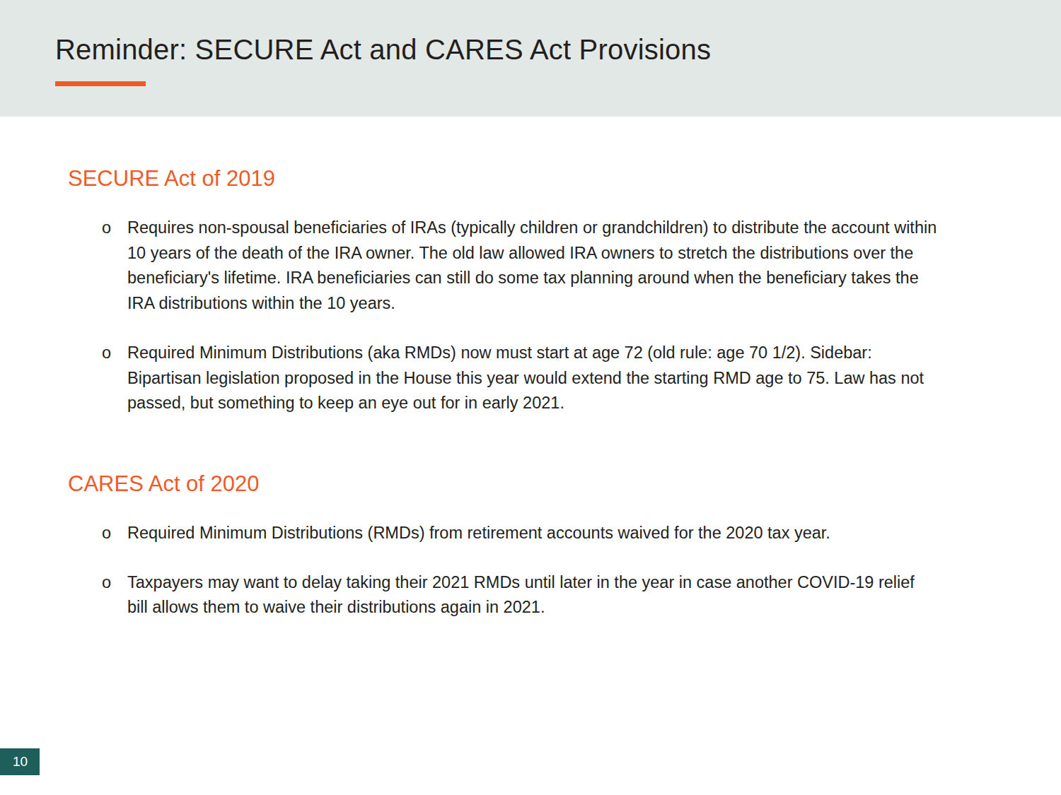Reminder: SECURE Act and CARES Act Provisions
SECURE Act of 2019
Requires non-spousal beneficiaries of IRAs (typically children or grandchildren) to distribute the account within 10 years of the death of the IRA owner. The old law allowed IRA owners to stretch the distributions over the beneficiary's lifetime. IRA beneficiaries can still do some tax planning around when the beneficiary takes the IRA distributions within the 10 years.
Required Minimum Distributions (aka RMDs) now must start at age 72 (old rule: age 70 1/2). Sidebar: Bipartisan legislation proposed in the House this year would extend the starting RMD age to 75. Law has not passed, but something to keep an eye out for in early 2021.
CARES Act of 2020
Required Minimum Distributions (RMDs) from retirement accounts waived for the 2020 tax year.
Taxpayers may want to delay taking their 2021 RMDs until later in the year in case another COVID-19 relief bill allows them to waive their distributions again in 2021.
10